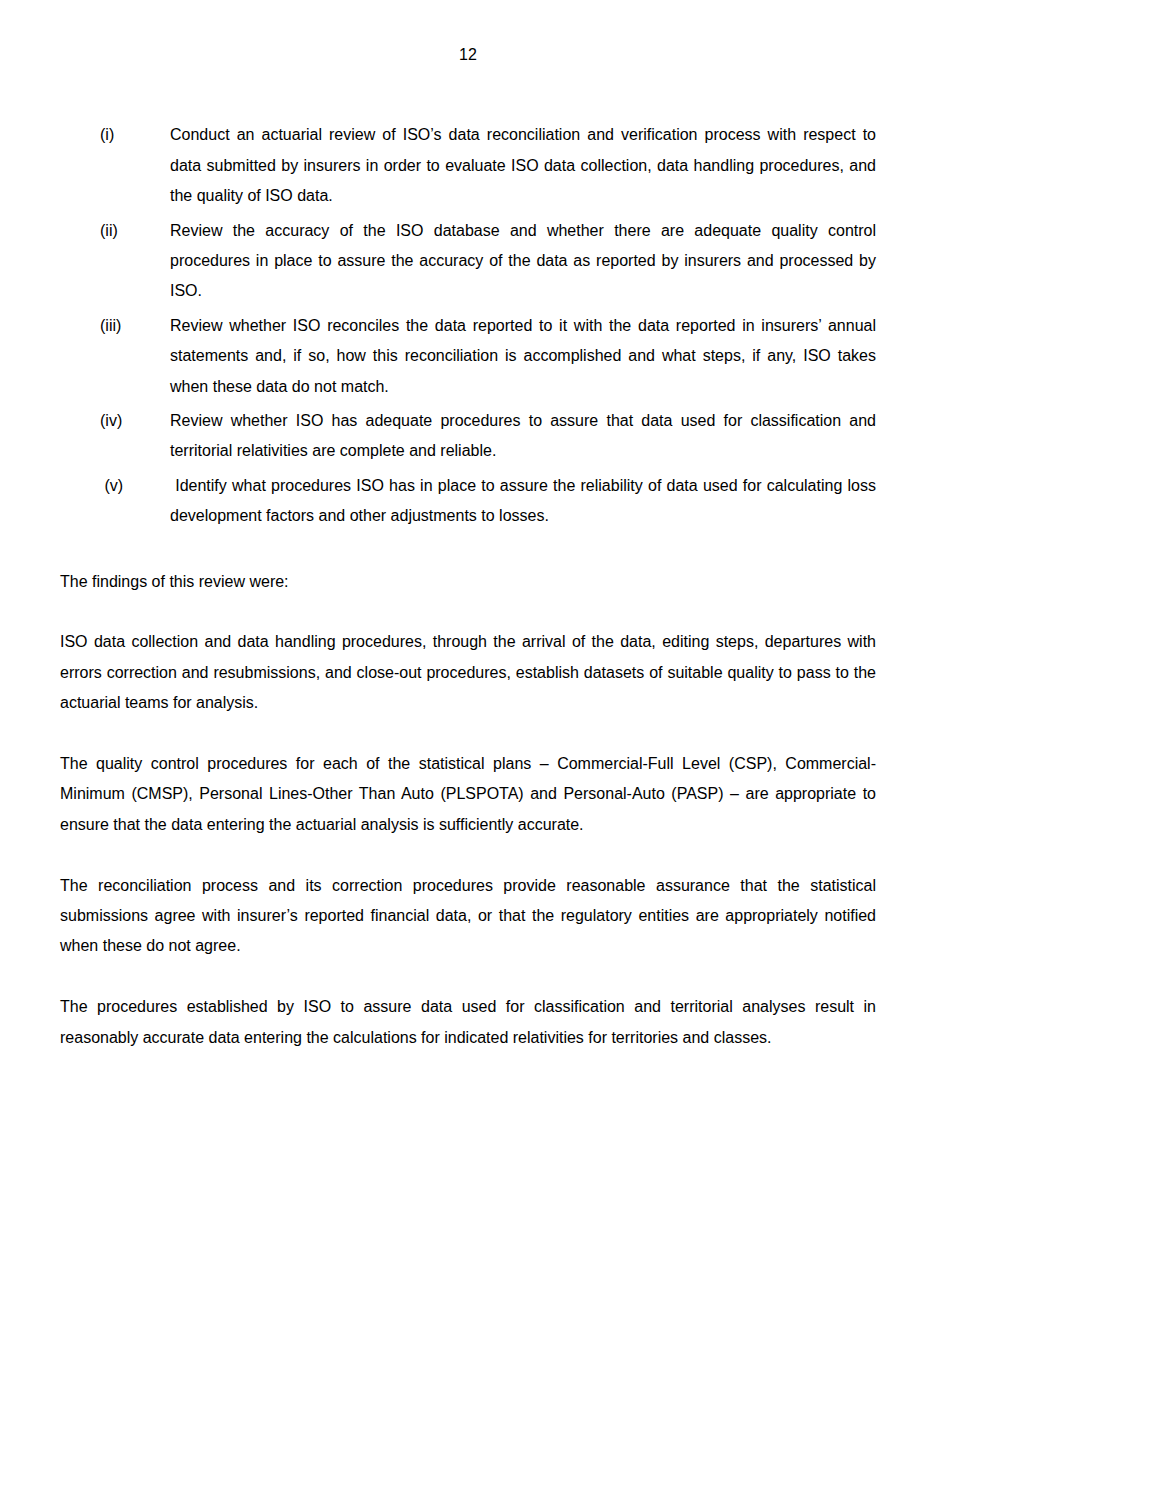12
(i) Conduct an actuarial review of ISO’s data reconciliation and verification process with respect to data submitted by insurers in order to evaluate ISO data collection, data handling procedures, and the quality of ISO data.
(ii) Review the accuracy of the ISO database and whether there are adequate quality control procedures in place to assure the accuracy of the data as reported by insurers and processed by ISO.
(iii) Review whether ISO reconciles the data reported to it with the data reported in insurers’ annual statements and, if so, how this reconciliation is accomplished and what steps, if any, ISO takes when these data do not match.
(iv) Review whether ISO has adequate procedures to assure that data used for classification and territorial relativities are complete and reliable.
(v) Identify what procedures ISO has in place to assure the reliability of data used for calculating loss development factors and other adjustments to losses.
The findings of this review were:
ISO data collection and data handling procedures, through the arrival of the data, editing steps, departures with errors correction and resubmissions, and close-out procedures, establish datasets of suitable quality to pass to the actuarial teams for analysis.
The quality control procedures for each of the statistical plans – Commercial-Full Level (CSP), Commercial-Minimum (CMSP), Personal Lines-Other Than Auto (PLSPOTA) and Personal-Auto (PASP) – are appropriate to ensure that the data entering the actuarial analysis is sufficiently accurate.
The reconciliation process and its correction procedures provide reasonable assurance that the statistical submissions agree with insurer’s reported financial data, or that the regulatory entities are appropriately notified when these do not agree.
The procedures established by ISO to assure data used for classification and territorial analyses result in reasonably accurate data entering the calculations for indicated relativities for territories and classes.